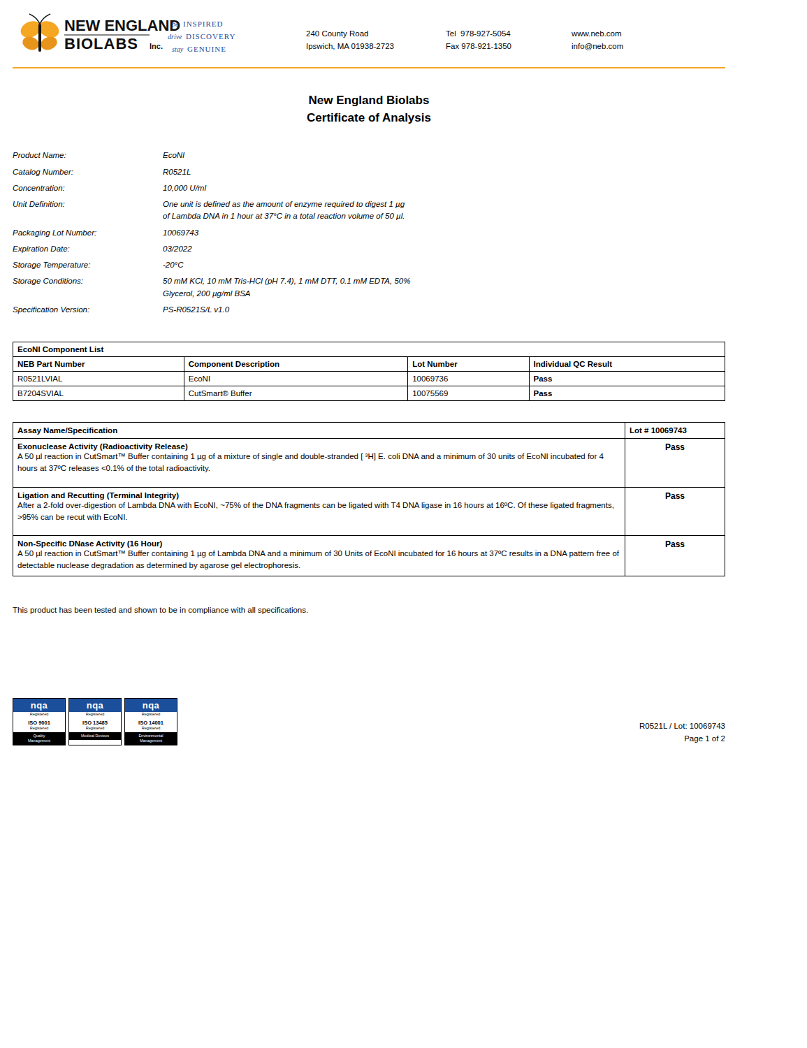NEW ENGLAND BIOLABS Inc. be INSPIRED drive DISCOVERY stay GENUINE
240 County Road
Ipswich, MA 01938-2723
Tel 978-927-5054
Fax 978-921-1350
www.neb.com
info@neb.com
New England Biolabs
Certificate of Analysis
| Product Name: | EcoNI |
| Catalog Number: | R0521L |
| Concentration: | 10,000 U/ml |
| Unit Definition: | One unit is defined as the amount of enzyme required to digest 1 µg of Lambda DNA in 1 hour at 37°C in a total reaction volume of 50 µl. |
| Packaging Lot Number: | 10069743 |
| Expiration Date: | 03/2022 |
| Storage Temperature: | -20°C |
| Storage Conditions: | 50 mM KCl, 10 mM Tris-HCl (pH 7.4), 1 mM DTT, 0.1 mM EDTA, 50% Glycerol, 200 µg/ml BSA |
| Specification Version: | PS-R0521S/L v1.0 |
| EcoNI Component List |
| --- |
| NEB Part Number | Component Description | Lot Number | Individual QC Result |
| R0521LVIAL | EcoNI | 10069736 | Pass |
| B7204SVIAL | CutSmart® Buffer | 10075569 | Pass |
| Assay Name/Specification | Lot # 10069743 |
| --- | --- |
| Exonuclease Activity (Radioactivity Release) A 50 µl reaction in CutSmart™ Buffer containing 1 µg of a mixture of single and double-stranded [ ³H] E. coli DNA and a minimum of 30 units of EcoNI incubated for 4 hours at 37ºC releases <0.1% of the total radioactivity. | Pass |
| Ligation and Recutting (Terminal Integrity) After a 2-fold over-digestion of Lambda DNA with EcoNI, ~75% of the DNA fragments can be ligated with T4 DNA ligase in 16 hours at 16ºC. Of these ligated fragments, >95% can be recut with EcoNI. | Pass |
| Non-Specific DNase Activity (16 Hour) A 50 µl reaction in CutSmart™ Buffer containing 1 µg of Lambda DNA and a minimum of 30 Units of EcoNI incubated for 16 hours at 37ºC results in a DNA pattern free of detectable nuclease degradation as determined by agarose gel electrophoresis. | Pass |
This product has been tested and shown to be in compliance with all specifications.
nqa
Registered
ISO 9001
Registered
Quality
Management
nqa
Registered
ISO 13485
Registered
Medical Devices
nqa
Registered
ISO 14001
Registered
Environmental
Management
R0521L / Lot: 10069743
Page 1 of 2